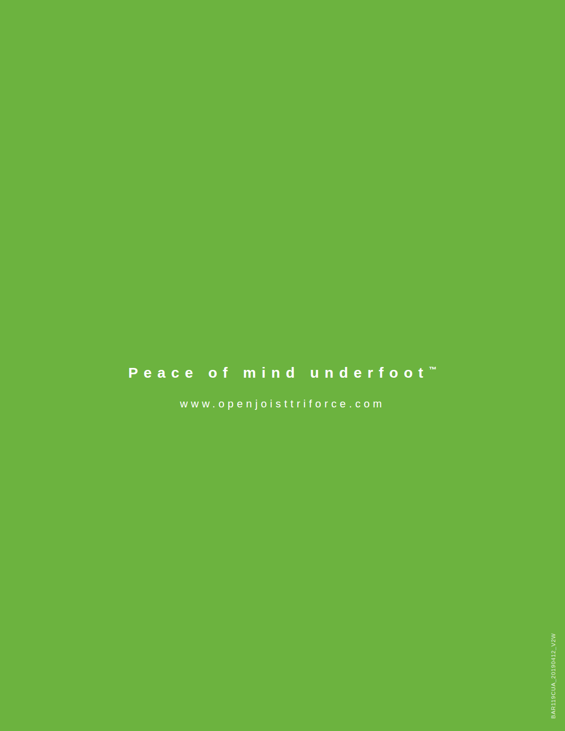Peace of mind underfoot™
www.openjoisttriforce.com
BAR119CUA_20190412_V2W